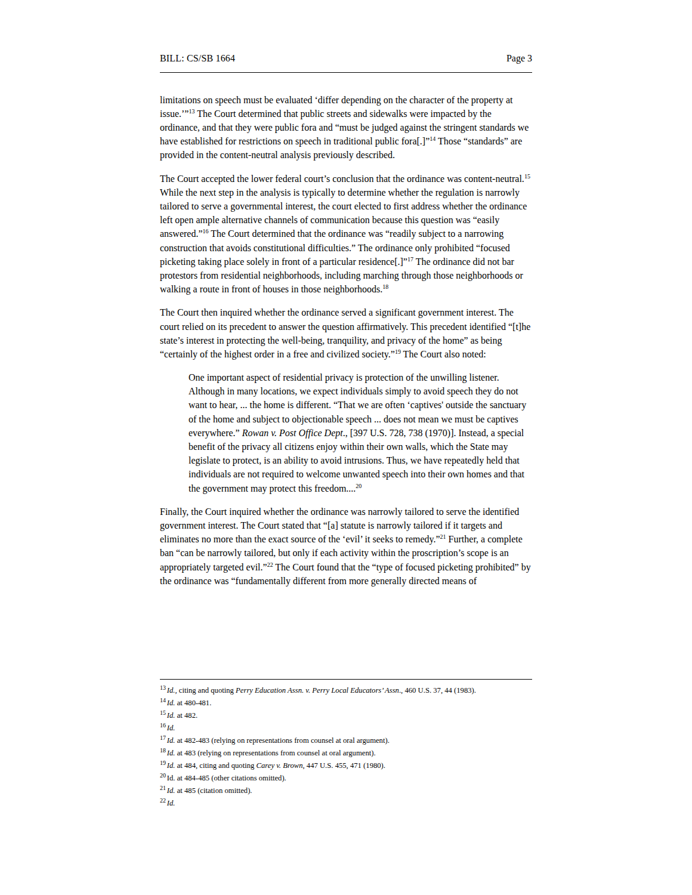BILL: CS/SB 1664 Page 3
limitations on speech must be evaluated ‘differ depending on the character of the property at issue.’”13 The Court determined that public streets and sidewalks were impacted by the ordinance, and that they were public fora and “must be judged against the stringent standards we have established for restrictions on speech in traditional public fora[.]”14 Those “standards” are provided in the content-neutral analysis previously described.
The Court accepted the lower federal court’s conclusion that the ordinance was content-neutral.15 While the next step in the analysis is typically to determine whether the regulation is narrowly tailored to serve a governmental interest, the court elected to first address whether the ordinance left open ample alternative channels of communication because this question was “easily answered.”16 The Court determined that the ordinance was “readily subject to a narrowing construction that avoids constitutional difficulties.” The ordinance only prohibited “focused picketing taking place solely in front of a particular residence[.]”17 The ordinance did not bar protestors from residential neighborhoods, including marching through those neighborhoods or walking a route in front of houses in those neighborhoods.18
The Court then inquired whether the ordinance served a significant government interest. The court relied on its precedent to answer the question affirmatively. This precedent identified “[t]he state’s interest in protecting the well-being, tranquility, and privacy of the home” as being “certainly of the highest order in a free and civilized society.”19 The Court also noted:
One important aspect of residential privacy is protection of the unwilling listener. Although in many locations, we expect individuals simply to avoid speech they do not want to hear, ... the home is different. “That we are often ‘captives' outside the sanctuary of the home and subject to objectionable speech ... does not mean we must be captives everywhere.” Rowan v. Post Office Dept., [397 U.S. 728, 738 (1970)]. Instead, a special benefit of the privacy all citizens enjoy within their own walls, which the State may legislate to protect, is an ability to avoid intrusions. Thus, we have repeatedly held that individuals are not required to welcome unwanted speech into their own homes and that the government may protect this freedom....20
Finally, the Court inquired whether the ordinance was narrowly tailored to serve the identified government interest. The Court stated that “[a] statute is narrowly tailored if it targets and eliminates no more than the exact source of the ‘evil’ it seeks to remedy.”21 Further, a complete ban “can be narrowly tailored, but only if each activity within the proscription’s scope is an appropriately targeted evil.”22 The Court found that the “type of focused picketing prohibited” by the ordinance was “fundamentally different from more generally directed means of
13 Id., citing and quoting Perry Education Assn. v. Perry Local Educators’ Assn., 460 U.S. 37, 44 (1983).
14 Id. at 480-481.
15 Id. at 482.
16 Id.
17 Id. at 482-483 (relying on representations from counsel at oral argument).
18 Id. at 483 (relying on representations from counsel at oral argument).
19 Id. at 484, citing and quoting Carey v. Brown, 447 U.S. 455, 471 (1980).
20 Id. at 484-485 (other citations omitted).
21 Id. at 485 (citation omitted).
22 Id.